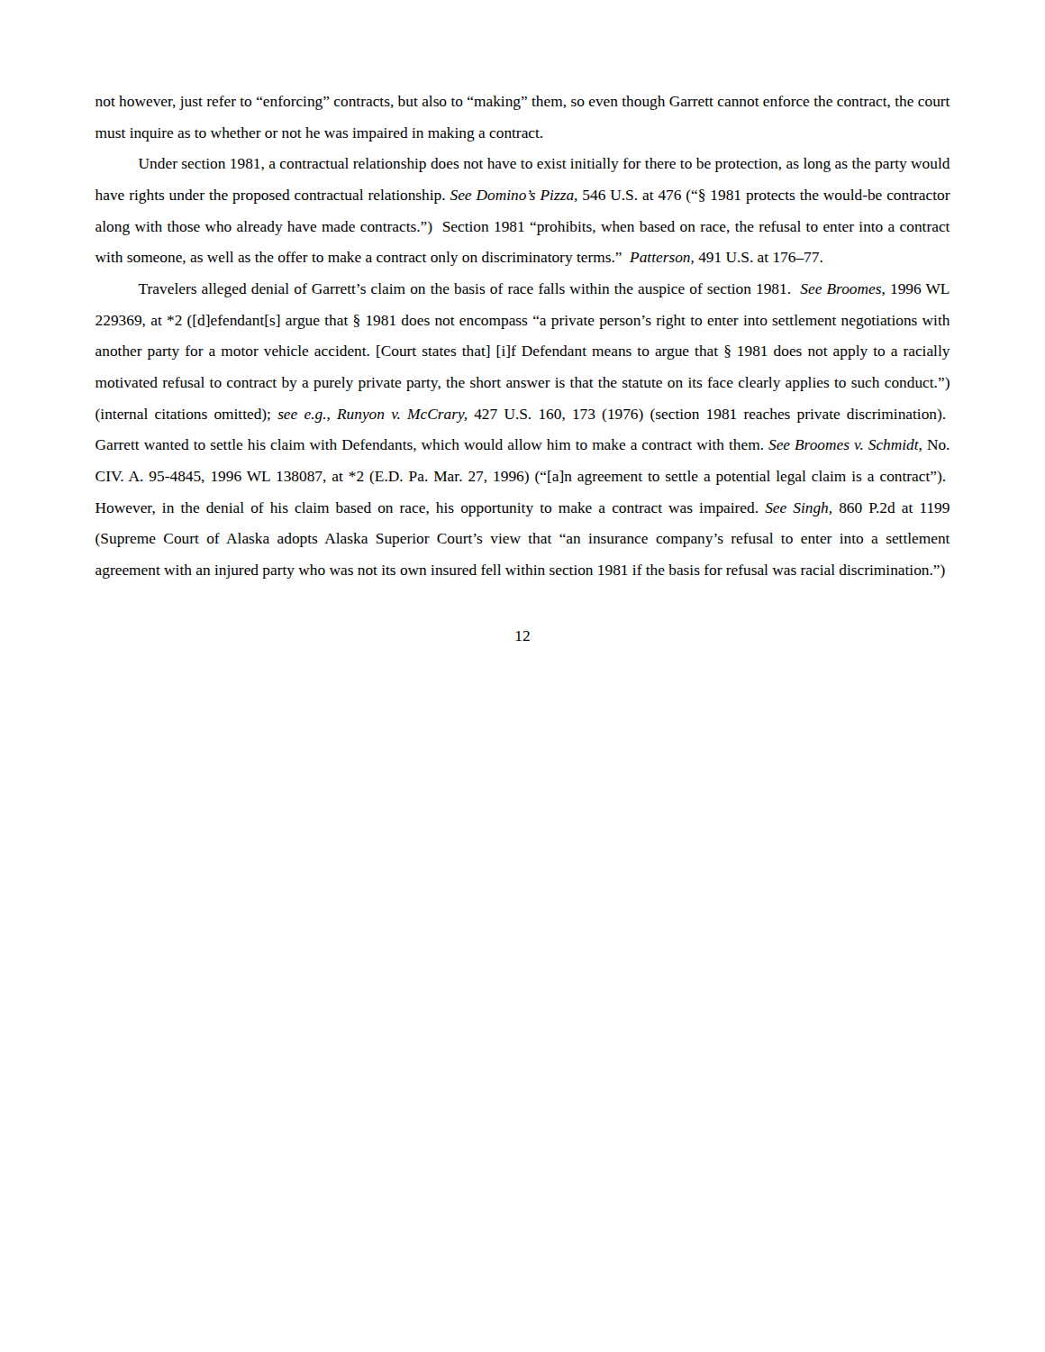not however, just refer to “enforcing” contracts, but also to “making” them, so even though Garrett cannot enforce the contract, the court must inquire as to whether or not he was impaired in making a contract.
Under section 1981, a contractual relationship does not have to exist initially for there to be protection, as long as the party would have rights under the proposed contractual relationship. See Domino’s Pizza, 546 U.S. at 476 (“§ 1981 protects the would-be contractor along with those who already have made contracts.”) Section 1981 “prohibits, when based on race, the refusal to enter into a contract with someone, as well as the offer to make a contract only on discriminatory terms.” Patterson, 491 U.S. at 176–77.
Travelers alleged denial of Garrett’s claim on the basis of race falls within the auspice of section 1981. See Broomes, 1996 WL 229369, at *2 ([d]efendant[s] argue that § 1981 does not encompass “a private person’s right to enter into settlement negotiations with another party for a motor vehicle accident. [Court states that] [i]f Defendant means to argue that § 1981 does not apply to a racially motivated refusal to contract by a purely private party, the short answer is that the statute on its face clearly applies to such conduct.”) (internal citations omitted); see e.g., Runyon v. McCrary, 427 U.S. 160, 173 (1976) (section 1981 reaches private discrimination). Garrett wanted to settle his claim with Defendants, which would allow him to make a contract with them. See Broomes v. Schmidt, No. CIV. A. 95-4845, 1996 WL 138087, at *2 (E.D. Pa. Mar. 27, 1996) (“[a]n agreement to settle a potential legal claim is a contract”). However, in the denial of his claim based on race, his opportunity to make a contract was impaired. See Singh, 860 P.2d at 1199 (Supreme Court of Alaska adopts Alaska Superior Court’s view that “an insurance company’s refusal to enter into a settlement agreement with an injured party who was not its own insured fell within section 1981 if the basis for refusal was racial discrimination.”)
12